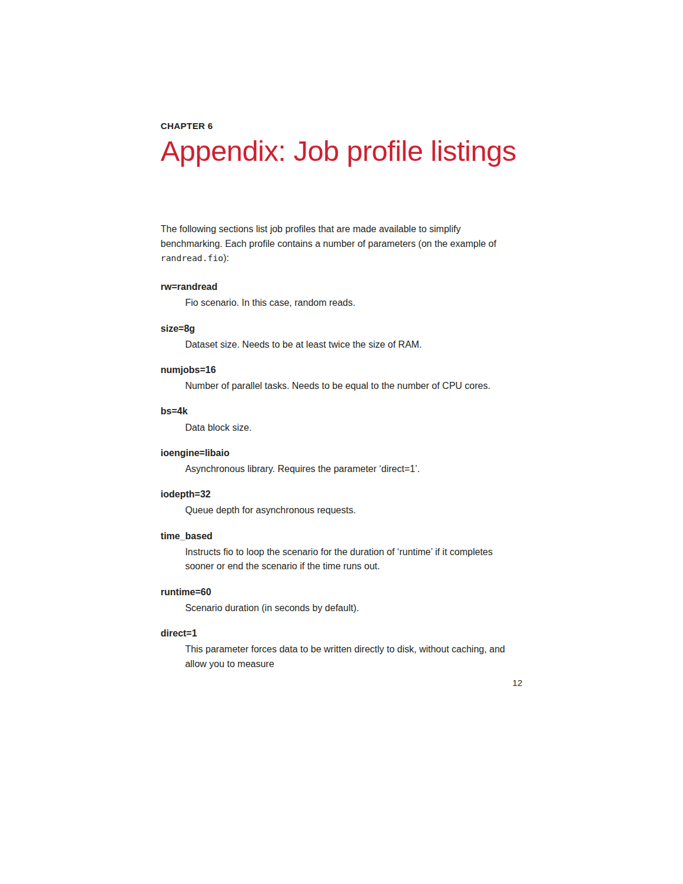CHAPTER 6
Appendix: Job profile listings
The following sections list job profiles that are made available to simplify benchmarking. Each profile contains a number of parameters (on the example of randread.fio):
rw=randread
Fio scenario. In this case, random reads.
size=8g
Dataset size. Needs to be at least twice the size of RAM.
numjobs=16
Number of parallel tasks. Needs to be equal to the number of CPU cores.
bs=4k
Data block size.
ioengine=libaio
Asynchronous library. Requires the parameter ‘direct=1’.
iodepth=32
Queue depth for asynchronous requests.
time_based
Instructs fio to loop the scenario for the duration of ‘runtime’ if it completes sooner or end the scenario if the time runs out.
runtime=60
Scenario duration (in seconds by default).
direct=1
This parameter forces data to be written directly to disk, without caching, and allow you to measure
12